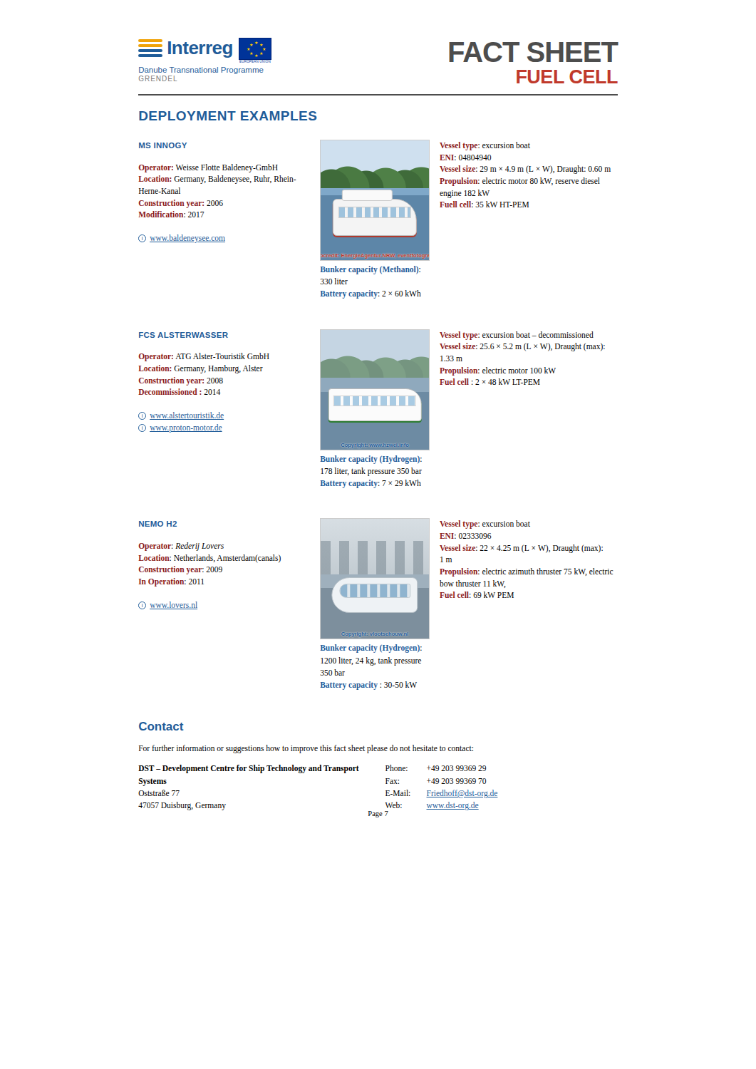Interreg
★ ★ ★ ★ ★ ★ ★ ★
EUROPEAN UNION
Danube Transnational Programme
GRENDEL
FACT SHEET
FUEL CELL
DEPLOYMENT EXAMPLES
MS INNOGY
Operator: Weisse Flotte Baldeney-GmbH
Location: Germany, Baldeneysee, Ruhr, Rhein-Herne-Kanal
Construction year: 2006
Modification: 2017
iwww.baldeneysee.com
Fotocredit: EnergieAgentur.NRW, eventfotograf.in
Bunker capacity (Methanol): 330 liter
Battery capacity: 2 × 60 kWh
Vessel type: excursion boat
ENI: 04804940
Vessel size: 29 m × 4.9 m (L × W), Draught: 0.60 m
Propulsion: electric motor 80 kW, reserve diesel engine 182 kW
Fuell cell: 35 kW HT-PEM
FCS ALSTERWASSER
Operator: ATG Alster-Touristik GmbH
Location: Germany, Hamburg, Alster
Construction year: 2008
Decommissioned : 2014
iwww.alstertouristik.de
iwww.proton-motor.de
Copyright: www.hzwei.info
Bunker capacity (Hydrogen): 178 liter, tank pressure 350 bar
Battery capacity: 7 × 29 kWh
Vessel type: excursion boat – decommissioned
Vessel size: 25.6 × 5.2 m (L × W), Draught (max): 1.33 m
Propulsion: electric motor 100 kW
Fuel cell : 2 × 48 kW LT-PEM
NEMO H2
Operator: Rederij Lovers
Location: Netherlands, Amsterdam(canals)
Construction year: 2009
In Operation: 2011
iwww.lovers.nl
Copyright: vlootschouw.nl
Bunker capacity (Hydrogen): 1200 liter, 24 kg, tank pressure 350 bar
Battery capacity : 30-50 kW
Vessel type: excursion boat
ENI: 02333096
Vessel size: 22 × 4.25 m (L × W), Draught (max): 1 m
Propulsion: electric azimuth thruster 75 kW, electric bow thruster 11 kW,
Fuel cell: 69 kW PEM
Contact
For further information or suggestions how to improve this fact sheet please do not hesitate to contact:
DST – Development Centre for Ship Technology and Transport Systems
Oststraße 77
47057 Duisburg, Germany
Phone:+49 203 99369 29
Fax:+49 203 99369 70
E-Mail: Friedhoff@dst-org.de
Web: www.dst-org.de
Page 7